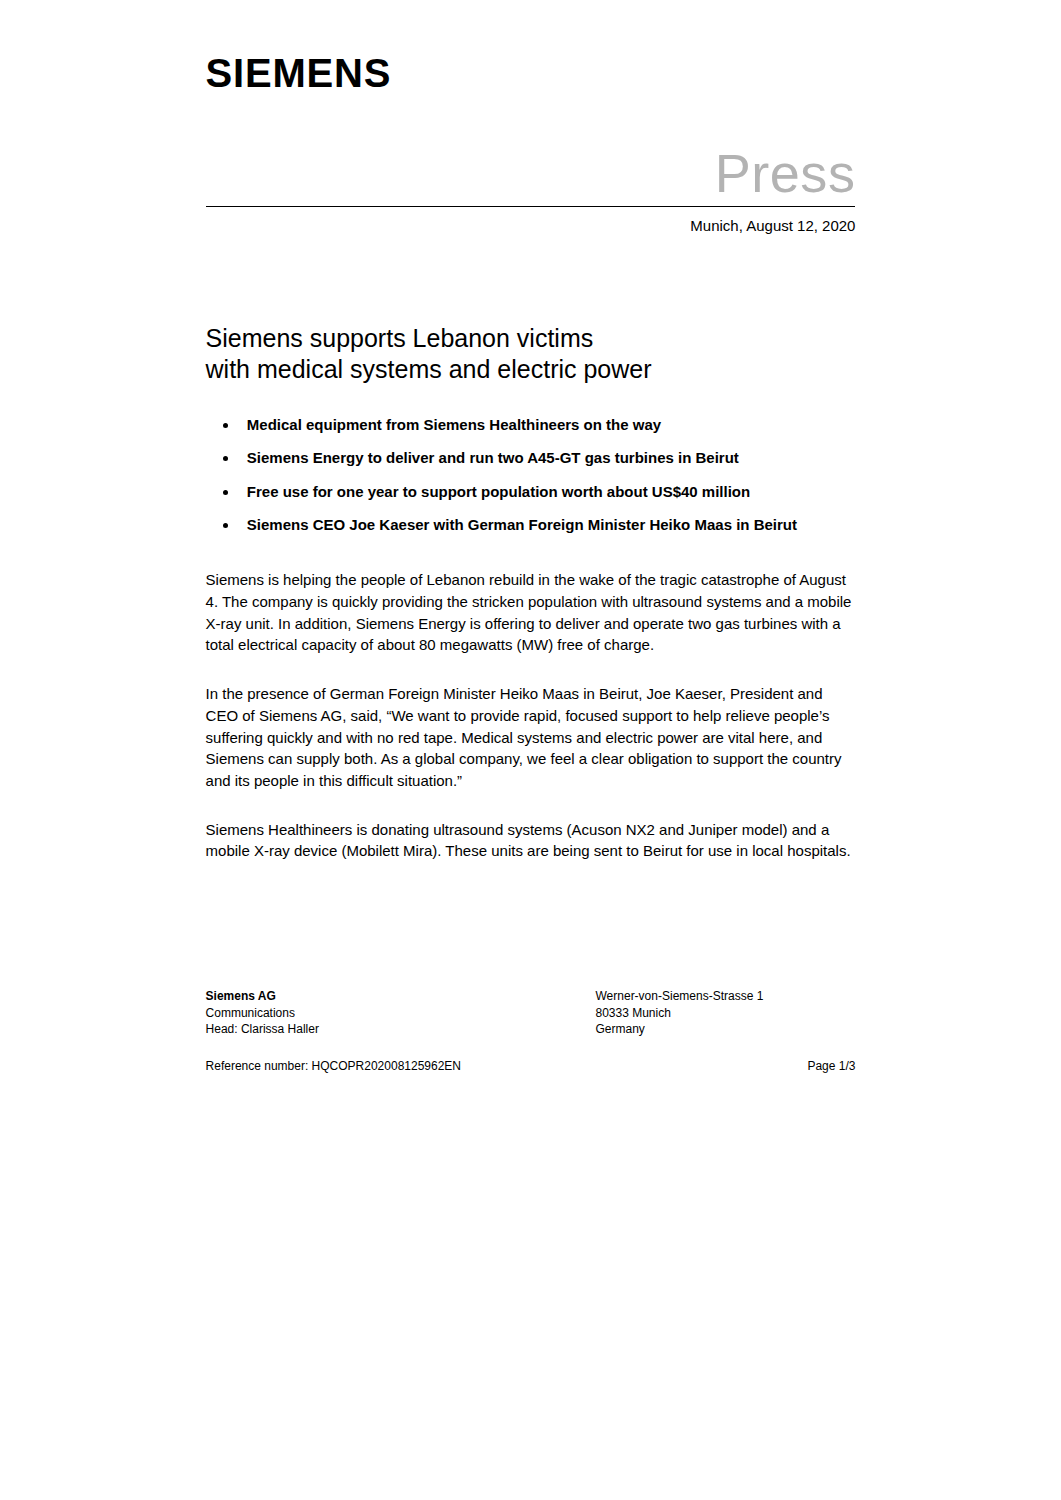SIEMENS
Press
Munich, August 12, 2020
Siemens supports Lebanon victims
with medical systems and electric power
Medical equipment from Siemens Healthineers on the way
Siemens Energy to deliver and run two A45-GT gas turbines in Beirut
Free use for one year to support population worth about US$40 million
Siemens CEO Joe Kaeser with German Foreign Minister Heiko Maas in Beirut
Siemens is helping the people of Lebanon rebuild in the wake of the tragic catastrophe of August 4. The company is quickly providing the stricken population with ultrasound systems and a mobile X-ray unit. In addition, Siemens Energy is offering to deliver and operate two gas turbines with a total electrical capacity of about 80 megawatts (MW) free of charge.
In the presence of German Foreign Minister Heiko Maas in Beirut, Joe Kaeser, President and CEO of Siemens AG, said, “We want to provide rapid, focused support to help relieve people’s suffering quickly and with no red tape. Medical systems and electric power are vital here, and Siemens can supply both. As a global company, we feel a clear obligation to support the country and its people in this difficult situation.”
Siemens Healthineers is donating ultrasound systems (Acuson NX2 and Juniper model) and a mobile X-ray device (Mobilett Mira). These units are being sent to Beirut for use in local hospitals.
Siemens AG
Communications
Head: Clarissa Haller
Werner-von-Siemens-Strasse 1
80333 Munich
Germany
Reference number: HQCOPR202008125962EN
Page 1/3